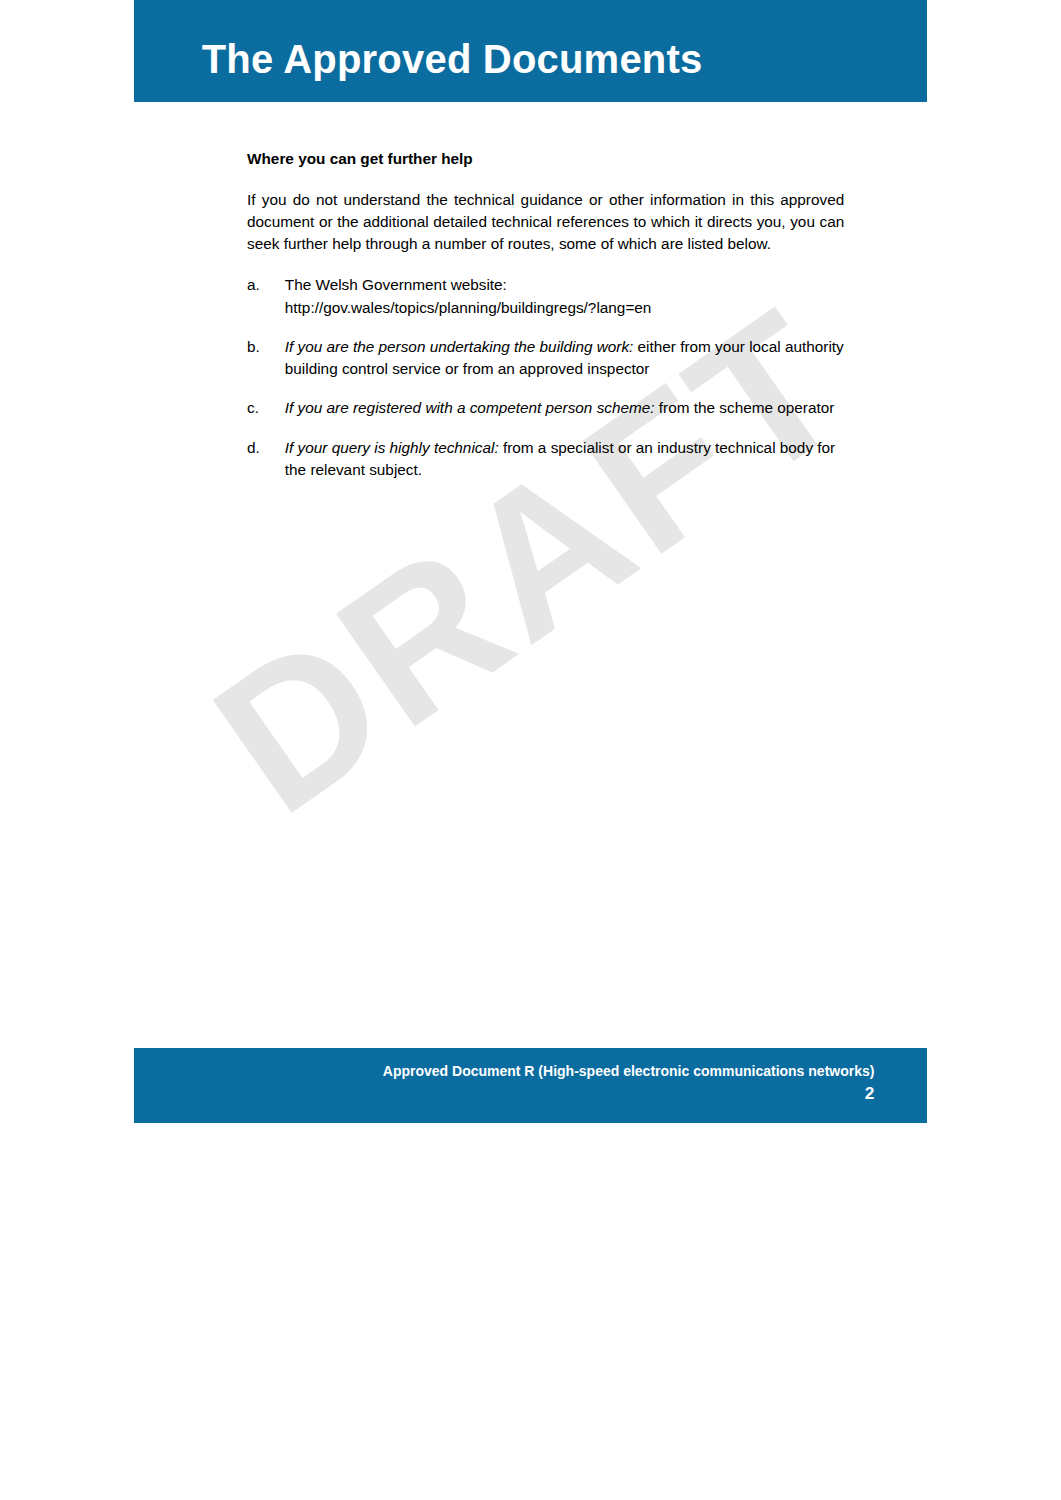DRAFT
The Approved Documents
Where you can get further help
If you do not understand the technical guidance or other information in this approved document or the additional detailed technical references to which it directs you, you can seek further help through a number of routes, some of which are listed below.
a. The Welsh Government website:
http://gov.wales/topics/planning/buildingregs/?lang=en
b. If you are the person undertaking the building work: either from your local authority building control service or from an approved inspector
c. If you are registered with a competent person scheme: from the scheme operator
d. If your query is highly technical: from a specialist or an industry technical body for the relevant subject.
Approved Document R (High-speed electronic communications networks)
2